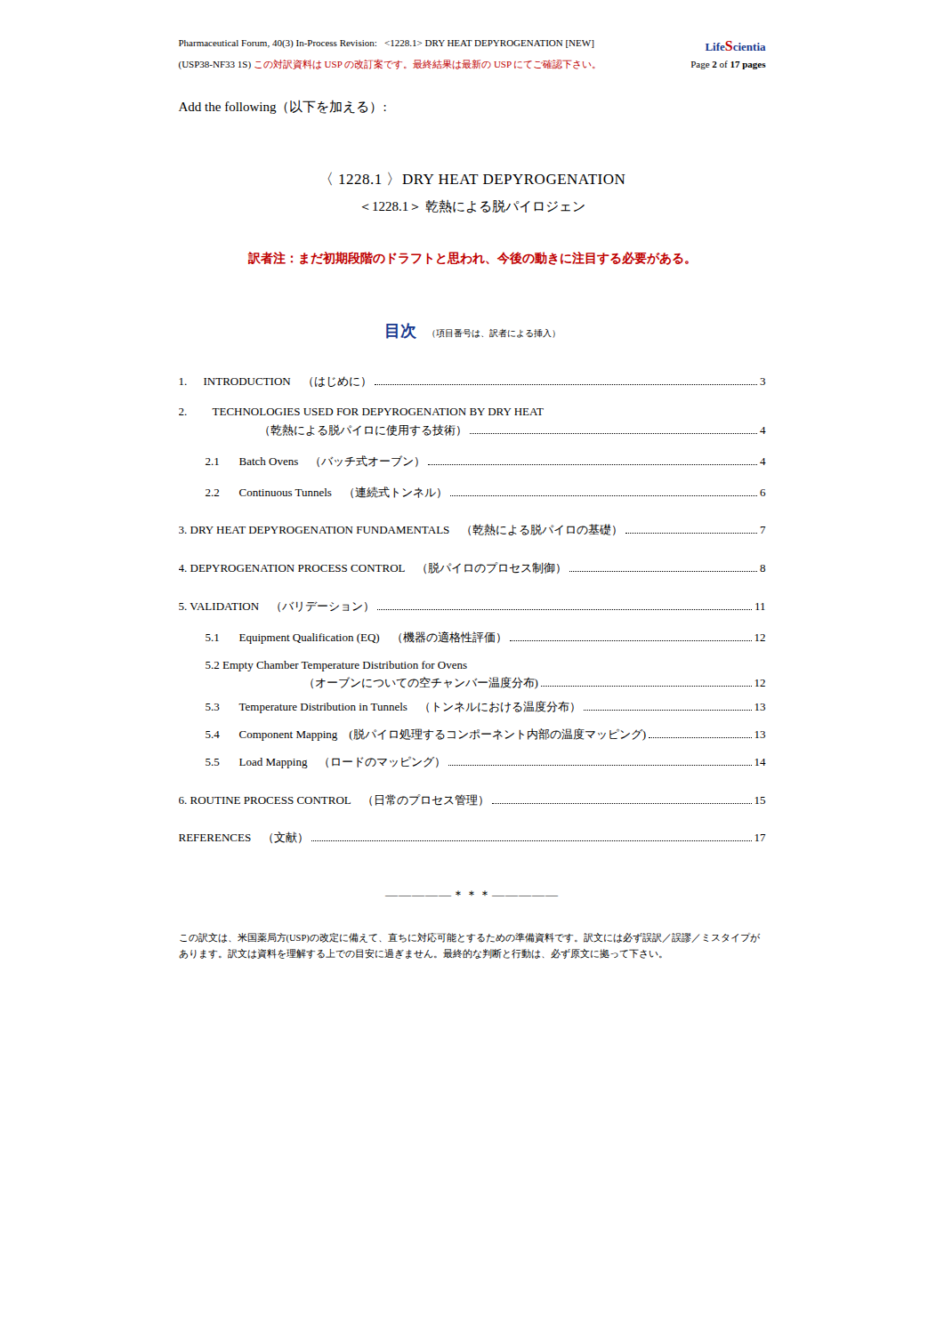Pharmaceutical Forum, 40(3) In-Process Revision: <1228.1> DRY HEAT DEPYROGENATION [NEW]
Life Scientia
(USP38-NF33 1S) この対訳資料は USP の改訂案です。最終結果は最新の USP にてご確認下さい。
Page 2 of 17 pages
Add the following（以下を加える）:
〈 1228.1 〉DRY HEAT DEPYROGENATION
＜1228.1＞ 乾熱による脱パイロジェン
訳者注：まだ初期段階のドラフトと思われ、今後の動きに注目する必要がある。
目次（項目番号は、訳者による挿入）
1. INTRODUCTION　（はじめに） 3
2. TECHNOLOGIES USED FOR DEPYROGENATION BY DRY HEAT
（乾熱による脱パイロに使用する技術） 4
2.1 Batch Ovens　（バッチ式オーブン） 4
2.2 Continuous Tunnels　（連続式トンネル） 6
3. DRY HEAT DEPYROGENATION FUNDAMENTALS　（乾熱による脱パイロの基礎） 7
4. DEPYROGENATION PROCESS CONTROL　（脱パイロのプロセス制御） 8
5. VALIDATION　（バリデーション） 11
5.1 Equipment Qualification (EQ)　（機器の適格性評価） 12
5.2 Empty Chamber Temperature Distribution for Ovens
（オーブンについての空チャンバー温度分布) 12
5.3 Temperature Distribution in Tunnels　（トンネルにおける温度分布） 13
5.4 Component Mapping　(脱パイロ処理するコンポーネント内部の温度マッピング) 13
5.5 Load Mapping　（ロードのマッピング） 14
6. ROUTINE PROCESS CONTROL　（日常のプロセス管理） 15
REFERENCES　（文献） 17
—————＊＊＊—————
この訳文は、米国薬局方(USP)の改定に備えて、直ちに対応可能とするための準備資料です。訳文には必ず誤訳／誤謬／ミスタイプがあります。訳文は資料を理解する上での目安に過ぎません。最終的な判断と行動は、必ず原文に拠って下さい。